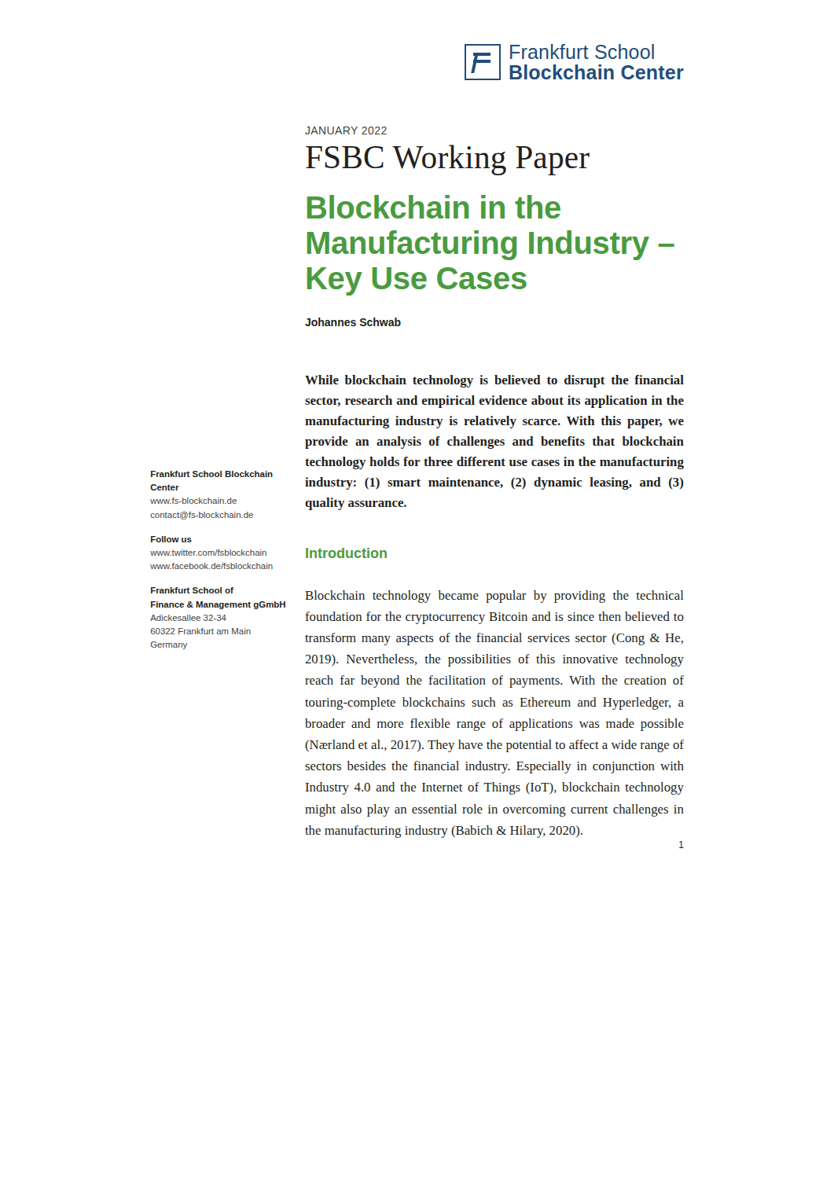Frankfurt School
Blockchain Center
Frankfurt School Blockchain Center
www.fs-blockchain.de
contact@fs-blockchain.de
Follow us
www.twitter.com/fsblockchain
www.facebook.de/fsblockchain
Frankfurt School of
Finance & Management gGmbH
Adickesallee 32-34
60322 Frankfurt am Main
Germany
JANUARY 2022
FSBC Working Paper
Blockchain in the Manufacturing Industry – Key Use Cases
Johannes Schwab
While blockchain technology is believed to disrupt the financial sector, research and empirical evidence about its application in the manufacturing industry is relatively scarce. With this paper, we provide an analysis of challenges and benefits that blockchain technology holds for three different use cases in the manufacturing industry: (1) smart maintenance, (2) dynamic leasing, and (3) quality assurance.
Introduction
Blockchain technology became popular by providing the technical foundation for the cryptocurrency Bitcoin and is since then believed to transform many aspects of the financial services sector (Cong & He, 2019). Nevertheless, the possibilities of this innovative technology reach far beyond the facilitation of payments. With the creation of touring-complete blockchains such as Ethereum and Hyperledger, a broader and more flexible range of applications was made possible (Nærland et al., 2017). They have the potential to affect a wide range of sectors besides the financial industry. Especially in conjunction with Industry 4.0 and the Internet of Things (IoT), blockchain technology might also play an essential role in overcoming current challenges in the manufacturing industry (Babich & Hilary, 2020).
1